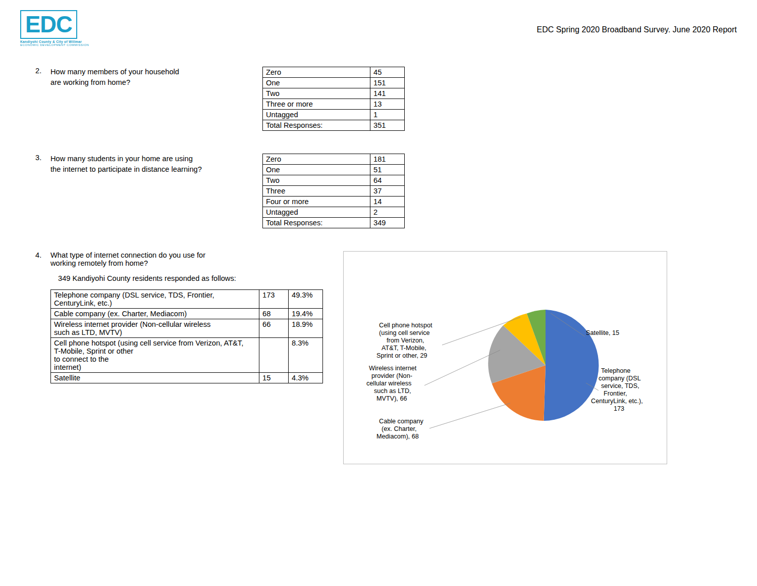EDC
Kandiyohi County & City of Willmar
ECONOMIC DEVELOPMENT COMMISSION
EDC Spring 2020 Broadband Survey. June 2020 Report
2.
How many members of your household
are working from home?
| Zero | 45 |
| One | 151 |
| Two | 141 |
| Three or more | 13 |
| Untagged | 1 |
| Total Responses: | 351 |
3.
How many students in your home are using
the internet to participate in distance learning?
| Zero | 181 |
| One | 51 |
| Two | 64 |
| Three | 37 |
| Four or more | 14 |
| Untagged | 2 |
| Total Responses: | 349 |
4.
What type of internet connection do you use for
working remotely from home?
349 Kandiyohi County residents responded as follows:
| Telephone company (DSL service, TDS, Frontier, CenturyLink, etc.) | 173 | 49.3% |
| Cable company (ex. Charter, Mediacom) | 68 | 19.4% |
| Wireless internet provider (Non-cellular wireless such as LTD, MVTV) | 66 | 18.9% |
| Cell phone hotspot (using cell service from Verizon, AT&T, T-Mobile, Sprint or other to connect to the internet) | | 8.3% |
| Satellite | 15 | 4.3% |
Satellite, 15 Cell phone hotspot (using cell service from Verizon, AT&T, T-Mobile, Sprint or other, 29 Wireless internet provider (Non- cellular wireless such as LTD, MVTV), 66 Cable company (ex. Charter, Mediacom), 68 Telephone company (DSL service, TDS, Frontier, CenturyLink, etc.), 173